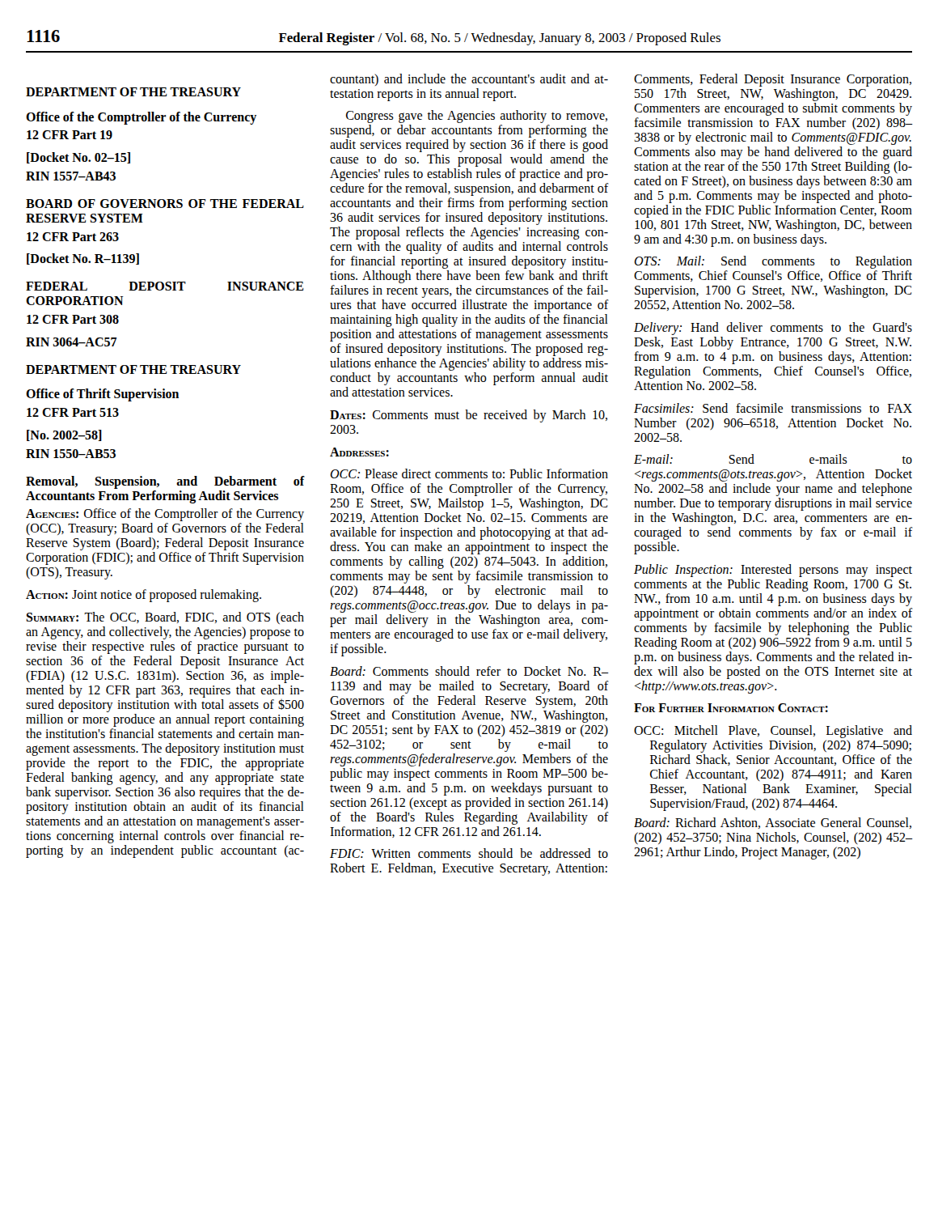1116
Federal Register / Vol. 68, No. 5 / Wednesday, January 8, 2003 / Proposed Rules
DEPARTMENT OF THE TREASURY
Office of the Comptroller of the Currency
12 CFR Part 19
[Docket No. 02–15]
RIN 1557–AB43
BOARD OF GOVERNORS OF THE FEDERAL RESERVE SYSTEM
12 CFR Part 263
[Docket No. R–1139]
FEDERAL DEPOSIT INSURANCE CORPORATION
12 CFR Part 308
RIN 3064–AC57
DEPARTMENT OF THE TREASURY
Office of Thrift Supervision
12 CFR Part 513
[No. 2002–58]
RIN 1550–AB53
Removal, Suspension, and Debarment of Accountants From Performing Audit Services
Agencies: Office of the Comptroller of the Currency (OCC), Treasury; Board of Governors of the Federal Reserve System (Board); Federal Deposit Insurance Corporation (FDIC); and Office of Thrift Supervision (OTS), Treasury.
Action: Joint notice of proposed rulemaking.
Summary: The OCC, Board, FDIC, and OTS (each an Agency, and collectively, the Agencies) propose to revise their respective rules of practice pursuant to section 36 of the Federal Deposit Insurance Act (FDIA) (12 U.S.C. 1831m). Section 36, as implemented by 12 CFR part 363, requires that each insured depository institution with total assets of $500 million or more produce an annual report containing the institution's financial statements and certain management assessments. The depository institution must provide the report to the FDIC, the appropriate Federal banking agency, and any appropriate state bank supervisor. Section 36 also requires that the depository institution obtain an audit of its financial statements and an attestation on management's assertions concerning internal controls over financial reporting by an independent public accountant (accountant) and include the accountant's audit and attestation reports in its annual report.
Congress gave the Agencies authority to remove, suspend, or debar accountants from performing the audit services required by section 36 if there is good cause to do so. This proposal would amend the Agencies' rules to establish rules of practice and procedure for the removal, suspension, and debarment of accountants and their firms from performing section 36 audit services for insured depository institutions. The proposal reflects the Agencies' increasing concern with the quality of audits and internal controls for financial reporting at insured depository institutions. Although there have been few bank and thrift failures in recent years, the circumstances of the failures that have occurred illustrate the importance of maintaining high quality in the audits of the financial position and attestations of management assessments of insured depository institutions. The proposed regulations enhance the Agencies' ability to address misconduct by accountants who perform annual audit and attestation services.
Dates: Comments must be received by March 10, 2003.
Addresses:
OCC: Please direct comments to: Public Information Room, Office of the Comptroller of the Currency, 250 E Street, SW, Mailstop 1–5, Washington, DC 20219, Attention Docket No. 02–15. Comments are available for inspection and photocopying at that address. You can make an appointment to inspect the comments by calling (202) 874–5043. In addition, comments may be sent by facsimile transmission to (202) 874–4448, or by electronic mail to regs.comments@occ.treas.gov. Due to delays in paper mail delivery in the Washington area, commenters are encouraged to use fax or e-mail delivery, if possible.
Board: Comments should refer to Docket No. R–1139 and may be mailed to Secretary, Board of Governors of the Federal Reserve System, 20th Street and Constitution Avenue, NW., Washington, DC 20551; sent by FAX to (202) 452–3819 or (202) 452–3102; or sent by e-mail to regs.comments@federalreserve.gov. Members of the public may inspect comments in Room MP–500 between 9 a.m. and 5 p.m. on weekdays pursuant to section 261.12 (except as provided in section 261.14) of the Board's Rules Regarding Availability of Information, 12 CFR 261.12 and 261.14.
FDIC: Written comments should be addressed to Robert E. Feldman, Executive Secretary, Attention: Comments, Federal Deposit Insurance Corporation, 550 17th Street, NW, Washington, DC 20429. Commenters are encouraged to submit comments by facsimile transmission to FAX number (202) 898–3838 or by electronic mail to Comments@FDIC.gov. Comments also may be hand delivered to the guard station at the rear of the 550 17th Street Building (located on F Street), on business days between 8:30 am and 5 p.m. Comments may be inspected and photocopied in the FDIC Public Information Center, Room 100, 801 17th Street, NW, Washington, DC, between 9 am and 4:30 p.m. on business days.
OTS: Mail: Send comments to Regulation Comments, Chief Counsel's Office, Office of Thrift Supervision, 1700 G Street, NW., Washington, DC 20552, Attention No. 2002–58.
Delivery: Hand deliver comments to the Guard's Desk, East Lobby Entrance, 1700 G Street, N.W. from 9 a.m. to 4 p.m. on business days, Attention: Regulation Comments, Chief Counsel's Office, Attention No. 2002–58.
Facsimiles: Send facsimile transmissions to FAX Number (202) 906–6518, Attention Docket No. 2002–58.
E-mail: Send e-mails to <regs.comments@ots.treas.gov>, Attention Docket No. 2002–58 and include your name and telephone number. Due to temporary disruptions in mail service in the Washington, D.C. area, commenters are encouraged to send comments by fax or e-mail if possible.
Public Inspection: Interested persons may inspect comments at the Public Reading Room, 1700 G St. NW., from 10 a.m. until 4 p.m. on business days by appointment or obtain comments and/or an index of comments by facsimile by telephoning the Public Reading Room at (202) 906–5922 from 9 a.m. until 5 p.m. on business days. Comments and the related index will also be posted on the OTS Internet site at <http://www.ots.treas.gov>.
For Further Information Contact:
OCC: Mitchell Plave, Counsel, Legislative and Regulatory Activities Division, (202) 874–5090; Richard Shack, Senior Accountant, Office of the Chief Accountant, (202) 874–4911; and Karen Besser, National Bank Examiner, Special Supervision/Fraud, (202) 874–4464.
Board: Richard Ashton, Associate General Counsel, (202) 452–3750; Nina Nichols, Counsel, (202) 452–2961; Arthur Lindo, Project Manager, (202)